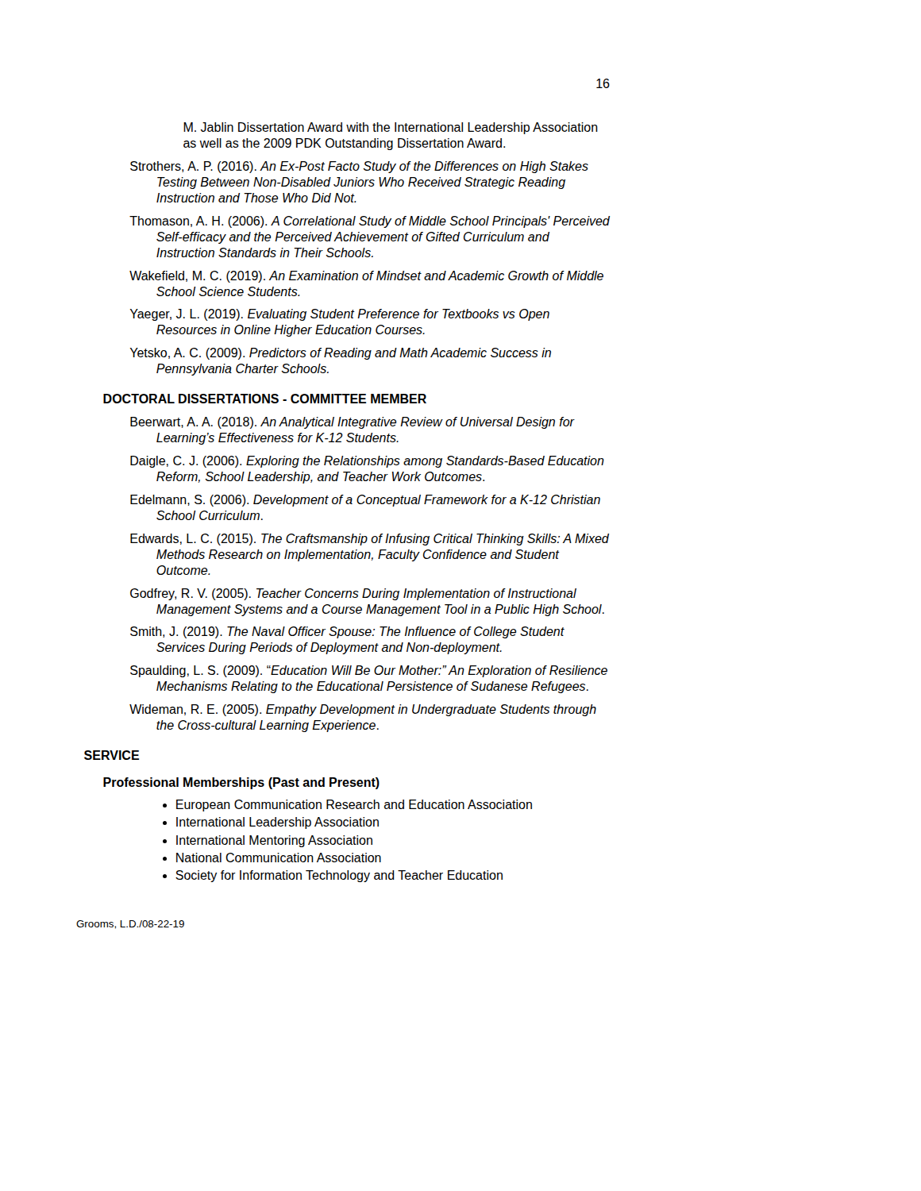16
M. Jablin Dissertation Award with the International Leadership Association as well as the 2009 PDK Outstanding Dissertation Award.
Strothers, A. P. (2016). An Ex-Post Facto Study of the Differences on High Stakes Testing Between Non-Disabled Juniors Who Received Strategic Reading Instruction and Those Who Did Not.
Thomason, A. H. (2006). A Correlational Study of Middle School Principals' Perceived Self-efficacy and the Perceived Achievement of Gifted Curriculum and Instruction Standards in Their Schools.
Wakefield, M. C. (2019). An Examination of Mindset and Academic Growth of Middle School Science Students.
Yaeger, J. L. (2019). Evaluating Student Preference for Textbooks vs Open Resources in Online Higher Education Courses.
Yetsko, A. C. (2009). Predictors of Reading and Math Academic Success in Pennsylvania Charter Schools.
Doctoral Dissertations - Committee Member
Beerwart, A. A. (2018). An Analytical Integrative Review of Universal Design for Learning’s Effectiveness for K-12 Students.
Daigle, C. J. (2006). Exploring the Relationships among Standards-Based Education Reform, School Leadership, and Teacher Work Outcomes.
Edelmann, S. (2006). Development of a Conceptual Framework for a K-12 Christian School Curriculum.
Edwards, L. C. (2015). The Craftsmanship of Infusing Critical Thinking Skills: A Mixed Methods Research on Implementation, Faculty Confidence and Student Outcome.
Godfrey, R. V. (2005). Teacher Concerns During Implementation of Instructional Management Systems and a Course Management Tool in a Public High School.
Smith, J. (2019). The Naval Officer Spouse: The Influence of College Student Services During Periods of Deployment and Non-deployment.
Spaulding, L. S. (2009). “Education Will Be Our Mother:” An Exploration of Resilience Mechanisms Relating to the Educational Persistence of Sudanese Refugees.
Wideman, R. E. (2005). Empathy Development in Undergraduate Students through the Cross-cultural Learning Experience.
Service
Professional Memberships (Past and Present)
European Communication Research and Education Association
International Leadership Association
International Mentoring Association
National Communication Association
Society for Information Technology and Teacher Education
Grooms, L.D./08-22-19